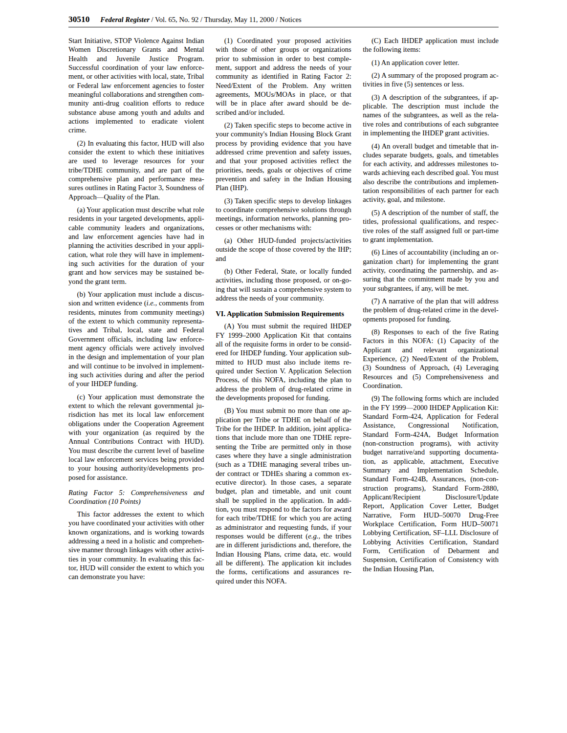30510 Federal Register / Vol. 65, No. 92 / Thursday, May 11, 2000 / Notices
Start Initiative, STOP Violence Against Indian Women Discretionary Grants and Mental Health and Juvenile Justice Program. Successful coordination of your law enforcement, or other activities with local, state, Tribal or Federal law enforcement agencies to foster meaningful collaborations and strengthen community anti-drug coalition efforts to reduce substance abuse among youth and adults and actions implemented to eradicate violent crime.
(2) In evaluating this factor, HUD will also consider the extent to which these initiatives are used to leverage resources for your tribe/TDHE community, and are part of the comprehensive plan and performance measures outlines in Rating Factor 3, Soundness of Approach—Quality of the Plan.
(a) Your application must describe what role residents in your targeted developments, applicable community leaders and organizations, and law enforcement agencies have had in planning the activities described in your application, what role they will have in implementing such activities for the duration of your grant and how services may be sustained beyond the grant term.
(b) Your application must include a discussion and written evidence (i.e., comments from residents, minutes from community meetings) of the extent to which community representatives and Tribal, local, state and Federal Government officials, including law enforcement agency officials were actively involved in the design and implementation of your plan and will continue to be involved in implementing such activities during and after the period of your IHDEP funding.
(c) Your application must demonstrate the extent to which the relevant governmental jurisdiction has met its local law enforcement obligations under the Cooperation Agreement with your organization (as required by the Annual Contributions Contract with HUD). You must describe the current level of baseline local law enforcement services being provided to your housing authority/developments proposed for assistance.
Rating Factor 5: Comprehensiveness and Coordination (10 Points)
This factor addresses the extent to which you have coordinated your activities with other known organizations, and is working towards addressing a need in a holistic and comprehensive manner through linkages with other activities in your community. In evaluating this factor, HUD will consider the extent to which you can demonstrate you have:
(1) Coordinated your proposed activities with those of other groups or organizations prior to submission in order to best complement, support and address the needs of your community as identified in Rating Factor 2: Need/Extent of the Problem. Any written agreements, MOUs/MOAs in place, or that will be in place after award should be described and/or included.
(2) Taken specific steps to become active in your community's Indian Housing Block Grant process by providing evidence that you have addressed crime prevention and safety issues, and that your proposed activities reflect the priorities, needs, goals or objectives of crime prevention and safety in the Indian Housing Plan (IHP).
(3) Taken specific steps to develop linkages to coordinate comprehensive solutions through meetings, information networks, planning processes or other mechanisms with:
(a) Other HUD-funded projects/activities outside the scope of those covered by the IHP; and
(b) Other Federal, State, or locally funded activities, including those proposed, or on-going that will sustain a comprehensive system to address the needs of your community.
VI. Application Submission Requirements
(A) You must submit the required IHDEP FY 1999–2000 Application Kit that contains all of the requisite forms in order to be considered for IHDEP funding. Your application submitted to HUD must also include items required under Section V. Application Selection Process, of this NOFA, including the plan to address the problem of drug-related crime in the developments proposed for funding.
(B) You must submit no more than one application per Tribe or TDHE on behalf of the Tribe for the IHDEP. In addition, joint applications that include more than one TDHE representing the Tribe are permitted only in those cases where they have a single administration (such as a TDHE managing several tribes under contract or TDHEs sharing a common executive director). In those cases, a separate budget, plan and timetable, and unit count shall be supplied in the application. In addition, you must respond to the factors for award for each tribe/TDHE for which you are acting as administrator and requesting funds, if your responses would be different (e.g., the tribes are in different jurisdictions and, therefore, the Indian Housing Plans, crime data, etc. would all be different). The application kit includes the forms, certifications and assurances required under this NOFA.
(C) Each IHDEP application must include the following items:
(1) An application cover letter.
(2) A summary of the proposed program activities in five (5) sentences or less.
(3) A description of the subgrantees, if applicable. The description must include the names of the subgrantees, as well as the relative roles and contributions of each subgrantee in implementing the IHDEP grant activities.
(4) An overall budget and timetable that includes separate budgets, goals, and timetables for each activity, and addresses milestones towards achieving each described goal. You must also describe the contributions and implementation responsibilities of each partner for each activity, goal, and milestone.
(5) A description of the number of staff, the titles, professional qualifications, and respective roles of the staff assigned full or part-time to grant implementation.
(6) Lines of accountability (including an organization chart) for implementing the grant activity, coordinating the partnership, and assuring that the commitment made by you and your subgrantees, if any, will be met.
(7) A narrative of the plan that will address the problem of drug-related crime in the developments proposed for funding.
(8) Responses to each of the five Rating Factors in this NOFA: (1) Capacity of the Applicant and relevant organizational Experience, (2) Need/Extent of the Problem, (3) Soundness of Approach, (4) Leveraging Resources and (5) Comprehensiveness and Coordination.
(9) The following forms which are included in the FY 1999—2000 IHDEP Application Kit: Standard Form-424, Application for Federal Assistance, Congressional Notification, Standard Form-424A, Budget Information (non-construction programs), with activity budget narrative/and supporting documentation, as applicable, attachment, Executive Summary and Implementation Schedule, Standard Form-424B, Assurances, (non-construction programs), Standard Form-2880, Applicant/Recipient Disclosure/Update Report, Application Cover Letter, Budget Narrative, Form HUD–50070 Drug-Free Workplace Certification, Form HUD–50071 Lobbying Certification, SF–LLL Disclosure of Lobbying Activities Certification, Standard Form, Certification of Debarment and Suspension, Certification of Consistency with the Indian Housing Plan,